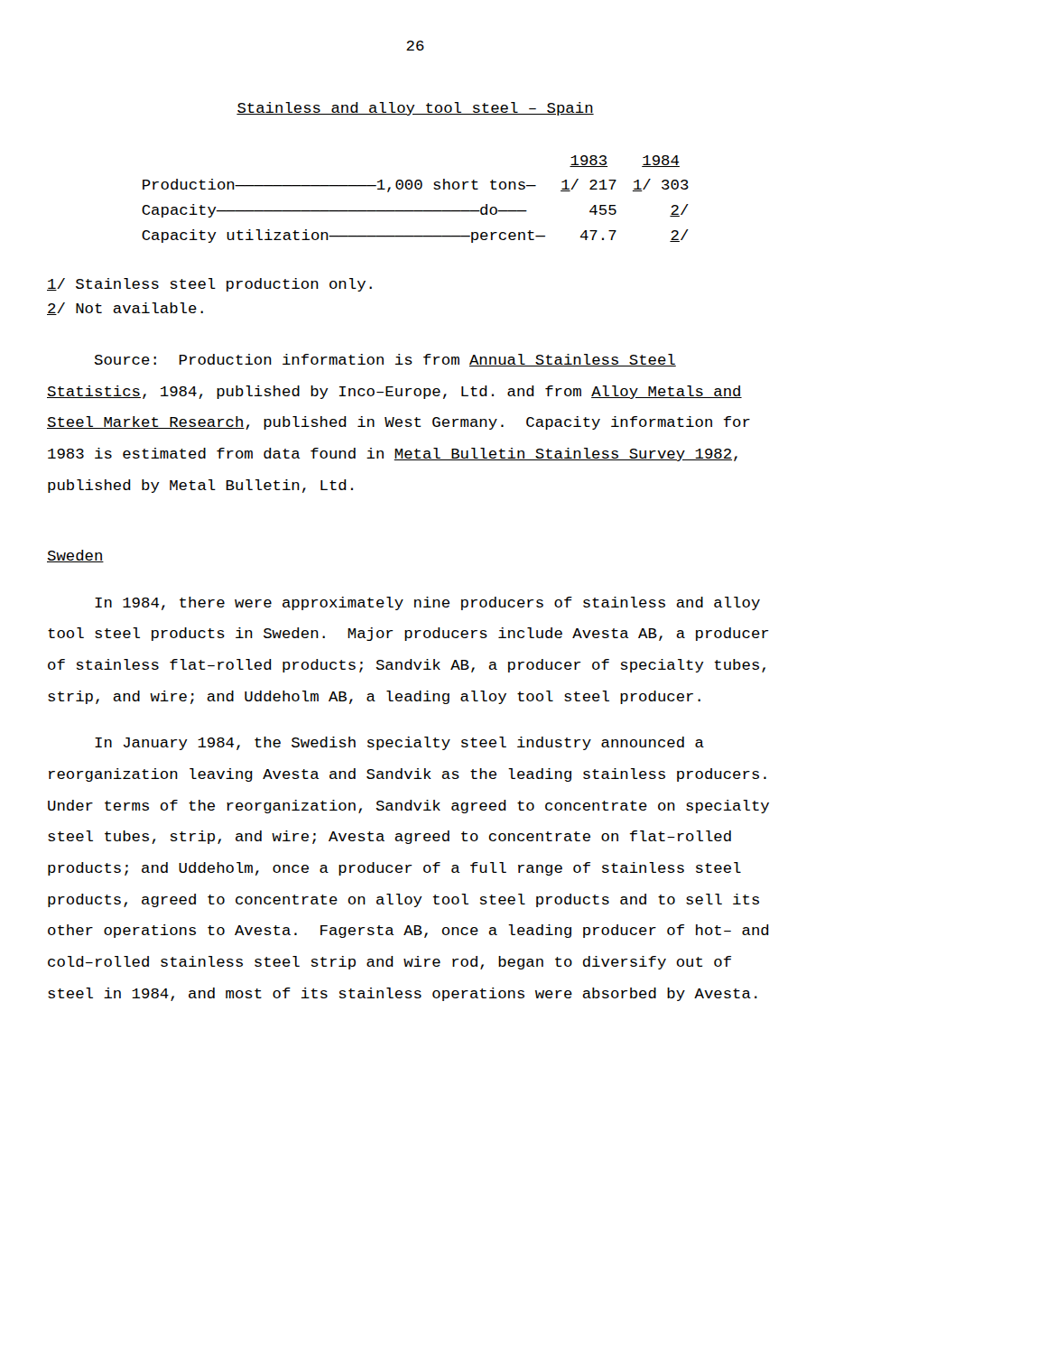26
Stainless and alloy tool steel – Spain
| | 1983 | 1984 |
| --- | --- | --- |
| Production———————————————1,000 short tons— | 1 / 217 | 1 / 303 |
| Capacity————————————————————————————do——— | 455 | 2 / |
| Capacity utilization———————————————percent— | 47.7 | 2 / |
1/ Stainless steel production only.
2/ Not available.
Source: Production information is from Annual Stainless Steel Statistics, 1984, published by Inco–Europe, Ltd. and from Alloy Metals and Steel Market Research, published in West Germany. Capacity information for 1983 is estimated from data found in Metal Bulletin Stainless Survey 1982, published by Metal Bulletin, Ltd.
Sweden
In 1984, there were approximately nine producers of stainless and alloy tool steel products in Sweden. Major producers include Avesta AB, a producer of stainless flat–rolled products; Sandvik AB, a producer of specialty tubes, strip, and wire; and Uddeholm AB, a leading alloy tool steel producer.
In January 1984, the Swedish specialty steel industry announced a reorganization leaving Avesta and Sandvik as the leading stainless producers. Under terms of the reorganization, Sandvik agreed to concentrate on specialty steel tubes, strip, and wire; Avesta agreed to concentrate on flat–rolled products; and Uddeholm, once a producer of a full range of stainless steel products, agreed to concentrate on alloy tool steel products and to sell its other operations to Avesta. Fagersta AB, once a leading producer of hot– and cold–rolled stainless steel strip and wire rod, began to diversify out of steel in 1984, and most of its stainless operations were absorbed by Avesta.